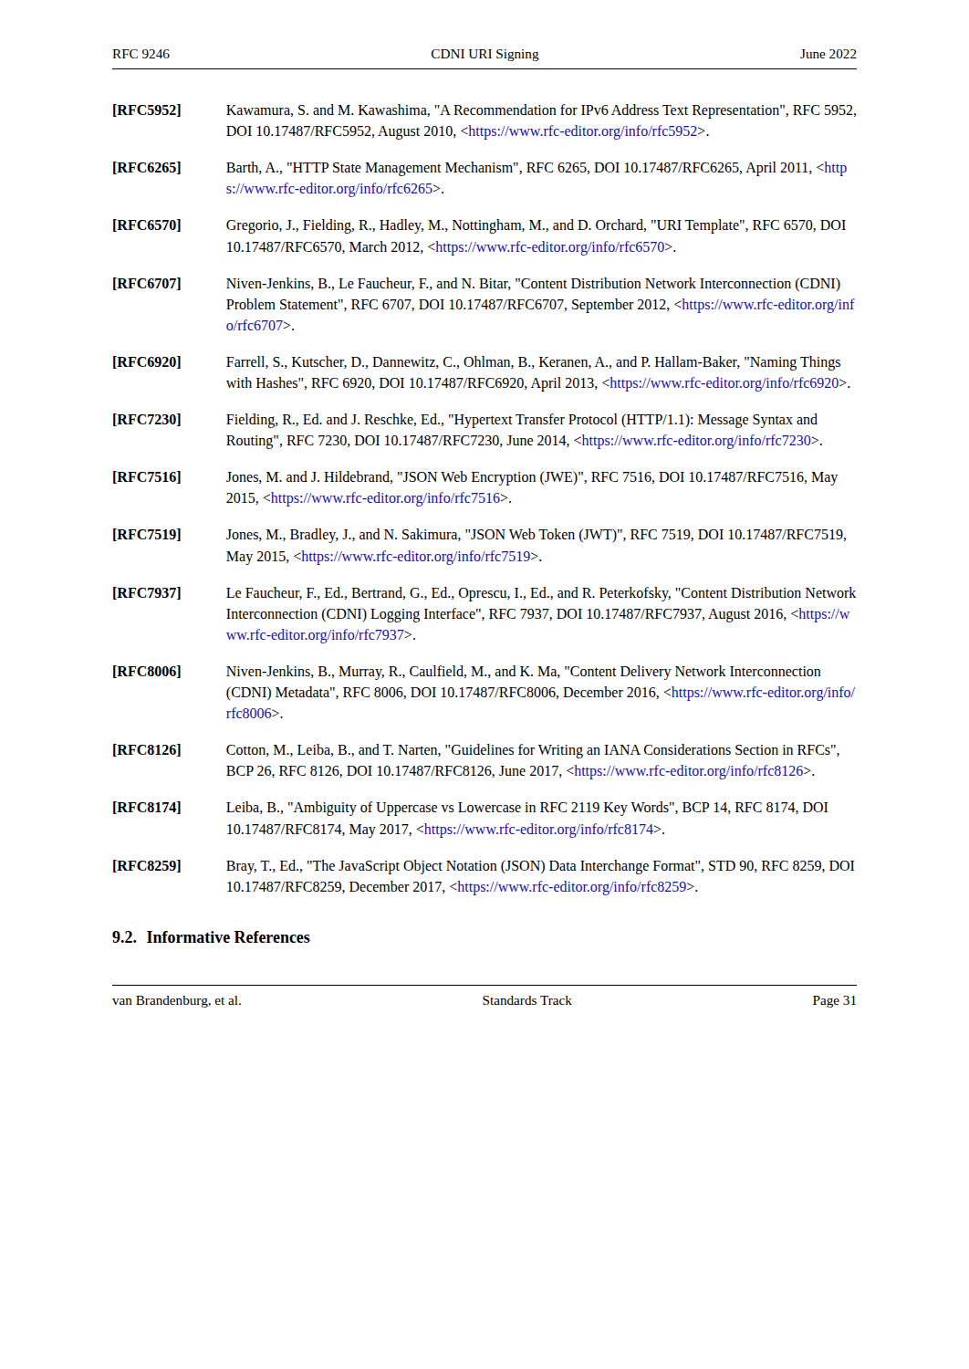RFC 9246 CDNI URI Signing June 2022
[RFC5952]
Kawamura, S. and M. Kawashima, "A Recommendation for IPv6 Address Text Representation", RFC 5952, DOI 10.17487/RFC5952, August 2010, <https://www.rfc-editor.org/info/rfc5952>.
[RFC6265]
Barth, A., "HTTP State Management Mechanism", RFC 6265, DOI 10.17487/RFC6265, April 2011, <https://www.rfc-editor.org/info/rfc6265>.
[RFC6570]
Gregorio, J., Fielding, R., Hadley, M., Nottingham, M., and D. Orchard, "URI Template", RFC 6570, DOI 10.17487/RFC6570, March 2012, <https://www.rfc-editor.org/info/rfc6570>.
[RFC6707]
Niven-Jenkins, B., Le Faucheur, F., and N. Bitar, "Content Distribution Network Interconnection (CDNI) Problem Statement", RFC 6707, DOI 10.17487/RFC6707, September 2012, <https://www.rfc-editor.org/info/rfc6707>.
[RFC6920]
Farrell, S., Kutscher, D., Dannewitz, C., Ohlman, B., Keranen, A., and P. Hallam-Baker, "Naming Things with Hashes", RFC 6920, DOI 10.17487/RFC6920, April 2013, <https://www.rfc-editor.org/info/rfc6920>.
[RFC7230]
Fielding, R., Ed. and J. Reschke, Ed., "Hypertext Transfer Protocol (HTTP/1.1): Message Syntax and Routing", RFC 7230, DOI 10.17487/RFC7230, June 2014, <https://www.rfc-editor.org/info/rfc7230>.
[RFC7516]
Jones, M. and J. Hildebrand, "JSON Web Encryption (JWE)", RFC 7516, DOI 10.17487/RFC7516, May 2015, <https://www.rfc-editor.org/info/rfc7516>.
[RFC7519]
Jones, M., Bradley, J., and N. Sakimura, "JSON Web Token (JWT)", RFC 7519, DOI 10.17487/RFC7519, May 2015, <https://www.rfc-editor.org/info/rfc7519>.
[RFC7937]
Le Faucheur, F., Ed., Bertrand, G., Ed., Oprescu, I., Ed., and R. Peterkofsky, "Content Distribution Network Interconnection (CDNI) Logging Interface", RFC 7937, DOI 10.17487/RFC7937, August 2016, <https://www.rfc-editor.org/info/rfc7937>.
[RFC8006]
Niven-Jenkins, B., Murray, R., Caulfield, M., and K. Ma, "Content Delivery Network Interconnection (CDNI) Metadata", RFC 8006, DOI 10.17487/RFC8006, December 2016, <https://www.rfc-editor.org/info/rfc8006>.
[RFC8126]
Cotton, M., Leiba, B., and T. Narten, "Guidelines for Writing an IANA Considerations Section in RFCs", BCP 26, RFC 8126, DOI 10.17487/RFC8126, June 2017, <https://www.rfc-editor.org/info/rfc8126>.
[RFC8174]
Leiba, B., "Ambiguity of Uppercase vs Lowercase in RFC 2119 Key Words", BCP 14, RFC 8174, DOI 10.17487/RFC8174, May 2017, <https://www.rfc-editor.org/info/rfc8174>.
[RFC8259]
Bray, T., Ed., "The JavaScript Object Notation (JSON) Data Interchange Format", STD 90, RFC 8259, DOI 10.17487/RFC8259, December 2017, <https://www.rfc-editor.org/info/rfc8259>.
9.2. Informative References
van Brandenburg, et al. Standards Track Page 31